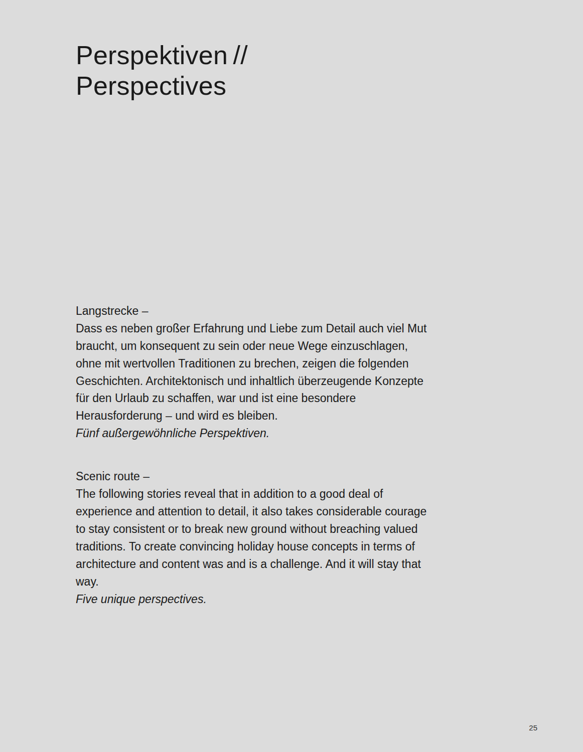Perspektiven //
Perspectives
Langstrecke –
Dass es neben großer Erfahrung und Liebe zum Detail auch viel Mut braucht, um konsequent zu sein oder neue Wege einzuschlagen, ohne mit wertvollen Traditionen zu brechen, zeigen die folgenden Geschichten. Architektonisch und inhaltlich überzeugende Konzepte für den Urlaub zu schaffen, war und ist eine besondere Herausforderung – und wird es bleiben.
Fünf außergewöhnliche Perspektiven.
Scenic route –
The following stories reveal that in addition to a good deal of experience and attention to detail, it also takes considerable courage to stay consistent or to break new ground without breaching valued traditions. To create convincing holiday house concepts in terms of architecture and content was and is a challenge. And it will stay that way.
Five unique perspectives.
25